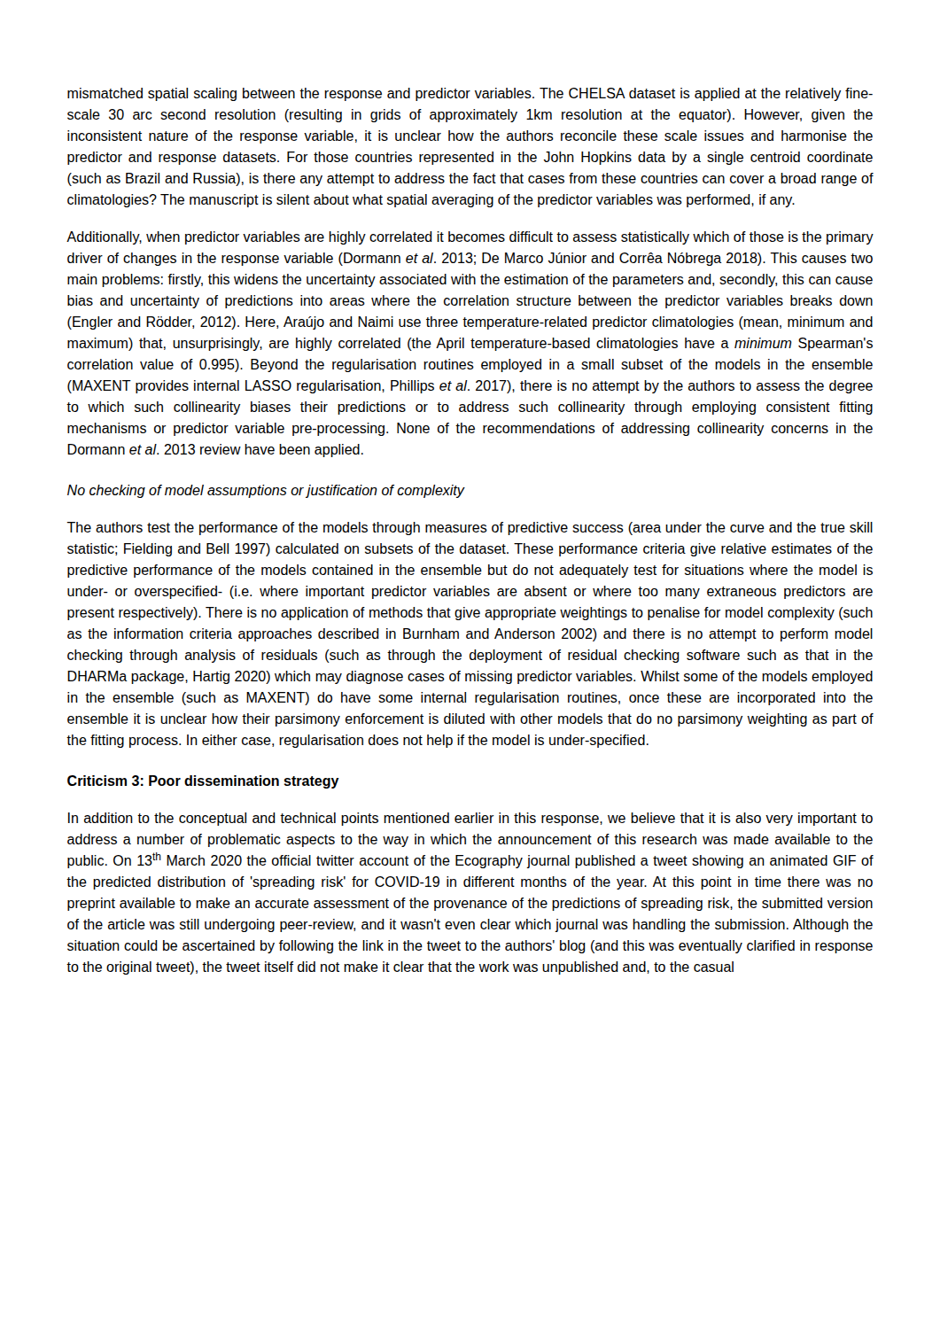mismatched spatial scaling between the response and predictor variables. The CHELSA dataset is applied at the relatively fine-scale 30 arc second resolution (resulting in grids of approximately 1km resolution at the equator). However, given the inconsistent nature of the response variable, it is unclear how the authors reconcile these scale issues and harmonise the predictor and response datasets. For those countries represented in the John Hopkins data by a single centroid coordinate (such as Brazil and Russia), is there any attempt to address the fact that cases from these countries can cover a broad range of climatologies? The manuscript is silent about what spatial averaging of the predictor variables was performed, if any.
Additionally, when predictor variables are highly correlated it becomes difficult to assess statistically which of those is the primary driver of changes in the response variable (Dormann et al. 2013; De Marco Júnior and Corrêa Nóbrega 2018). This causes two main problems: firstly, this widens the uncertainty associated with the estimation of the parameters and, secondly, this can cause bias and uncertainty of predictions into areas where the correlation structure between the predictor variables breaks down (Engler and Rödder, 2012). Here, Araújo and Naimi use three temperature-related predictor climatologies (mean, minimum and maximum) that, unsurprisingly, are highly correlated (the April temperature-based climatologies have a minimum Spearman's correlation value of 0.995). Beyond the regularisation routines employed in a small subset of the models in the ensemble (MAXENT provides internal LASSO regularisation, Phillips et al. 2017), there is no attempt by the authors to assess the degree to which such collinearity biases their predictions or to address such collinearity through employing consistent fitting mechanisms or predictor variable pre-processing. None of the recommendations of addressing collinearity concerns in the Dormann et al. 2013 review have been applied.
No checking of model assumptions or justification of complexity
The authors test the performance of the models through measures of predictive success (area under the curve and the true skill statistic; Fielding and Bell 1997) calculated on subsets of the dataset. These performance criteria give relative estimates of the predictive performance of the models contained in the ensemble but do not adequately test for situations where the model is under- or overspecified- (i.e. where important predictor variables are absent or where too many extraneous predictors are present respectively). There is no application of methods that give appropriate weightings to penalise for model complexity (such as the information criteria approaches described in Burnham and Anderson 2002) and there is no attempt to perform model checking through analysis of residuals (such as through the deployment of residual checking software such as that in the DHARMa package, Hartig 2020) which may diagnose cases of missing predictor variables. Whilst some of the models employed in the ensemble (such as MAXENT) do have some internal regularisation routines, once these are incorporated into the ensemble it is unclear how their parsimony enforcement is diluted with other models that do no parsimony weighting as part of the fitting process. In either case, regularisation does not help if the model is under-specified.
Criticism 3: Poor dissemination strategy
In addition to the conceptual and technical points mentioned earlier in this response, we believe that it is also very important to address a number of problematic aspects to the way in which the announcement of this research was made available to the public. On 13th March 2020 the official twitter account of the Ecography journal published a tweet showing an animated GIF of the predicted distribution of 'spreading risk' for COVID-19 in different months of the year. At this point in time there was no preprint available to make an accurate assessment of the provenance of the predictions of spreading risk, the submitted version of the article was still undergoing peer-review, and it wasn't even clear which journal was handling the submission. Although the situation could be ascertained by following the link in the tweet to the authors' blog (and this was eventually clarified in response to the original tweet), the tweet itself did not make it clear that the work was unpublished and, to the casual